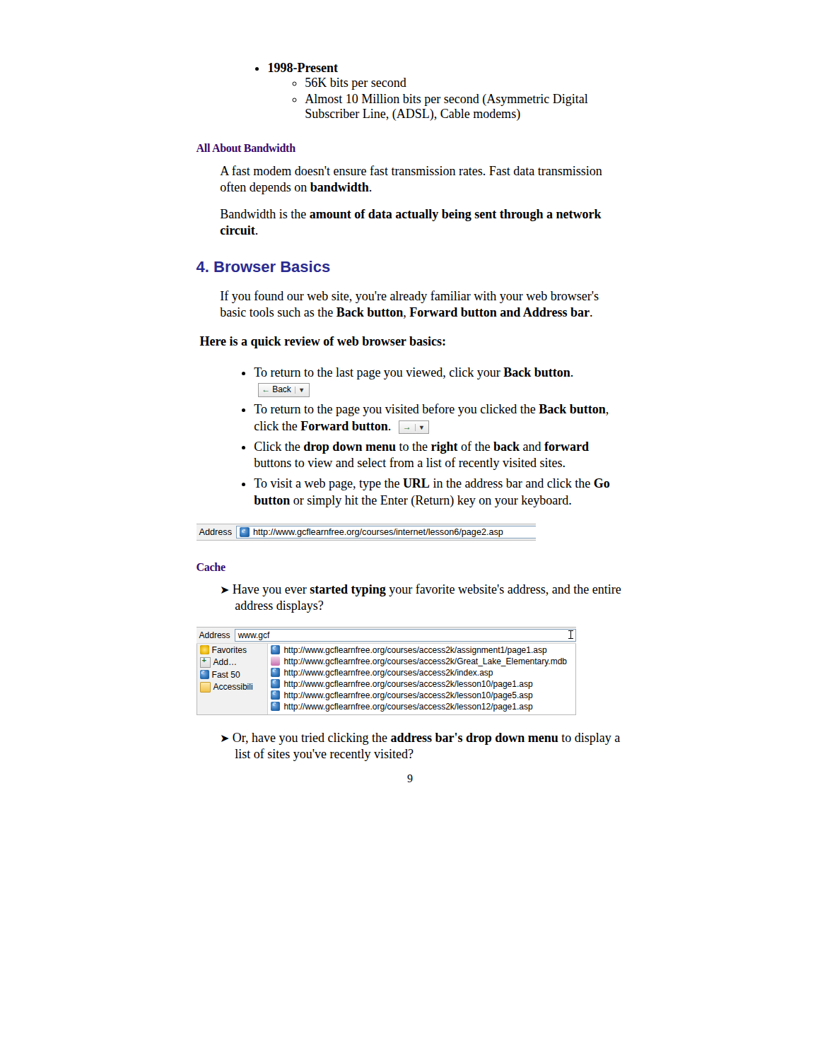1998-Present
56K bits per second
Almost 10 Million bits per second (Asymmetric Digital Subscriber Line, (ADSL), Cable modems)
All About Bandwidth
A fast modem doesn't ensure fast transmission rates. Fast data transmission often depends on bandwidth.
Bandwidth is the amount of data actually being sent through a network circuit.
4. Browser Basics
If you found our web site, you're already familiar with your web browser's basic tools such as the Back button, Forward button and Address bar.
Here is a quick review of web browser basics:
To return to the last page you viewed, click your Back button. ←Back▼
To return to the page you visited before you clicked the Back button, click the Forward button. →▼
Click the drop down menu to the right of the back and forward buttons to view and select from a list of recently visited sites.
To visit a web page, type the URL in the address bar and click the Go button or simply hit the Enter (Return) key on your keyboard.
Address http://www.gcflearnfree.org/courses/internet/lesson6/page2.asp
Cache
➤ Have you ever started typing your favorite website's address, and the entire address displays?
Address www.gcf
Favorites
Add…
Fast 50
Accessibili
http://www.gcflearnfree.org/courses/access2k/assignment1/page1.asp
http://www.gcflearnfree.org/courses/access2k/Great_Lake_Elementary.mdb
http://www.gcflearnfree.org/courses/access2k/index.asp
http://www.gcflearnfree.org/courses/access2k/lesson10/page1.asp
http://www.gcflearnfree.org/courses/access2k/lesson10/page5.asp
http://www.gcflearnfree.org/courses/access2k/lesson12/page1.asp
➤ Or, have you tried clicking the address bar's drop down menu to display a list of sites you've recently visited?
9